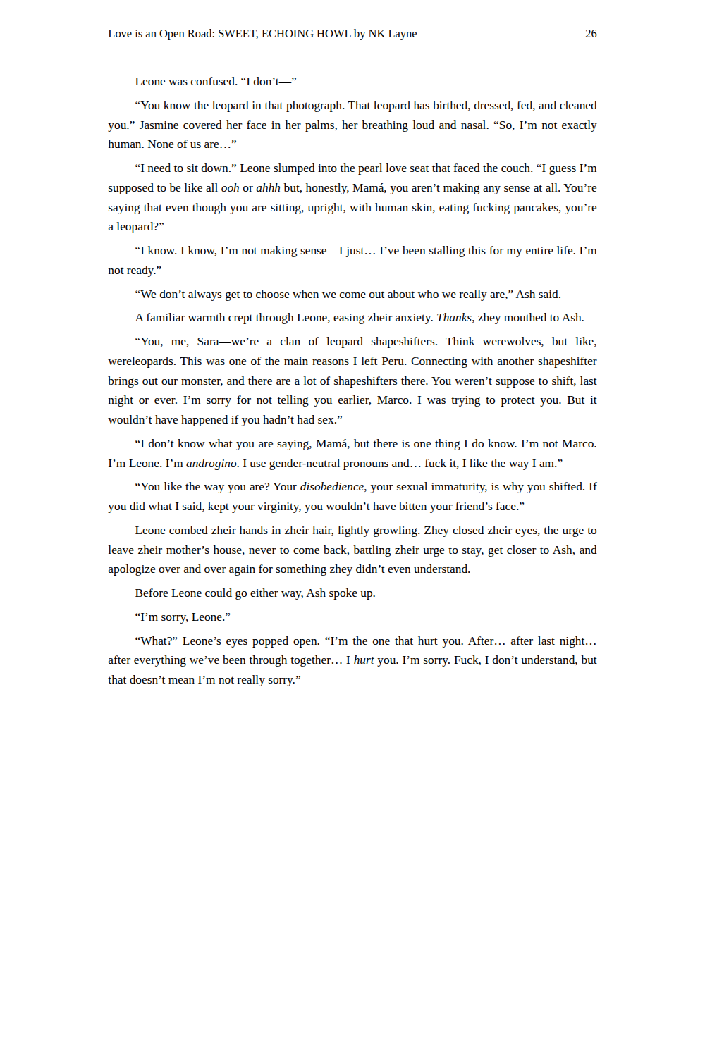Love is an Open Road: SWEET, ECHOING HOWL by NK Layne 26
Leone was confused. “I don’t—”
“You know the leopard in that photograph. That leopard has birthed, dressed, fed, and cleaned you.” Jasmine covered her face in her palms, her breathing loud and nasal. “So, I’m not exactly human. None of us are…”
“I need to sit down.” Leone slumped into the pearl love seat that faced the couch. “I guess I’m supposed to be like all ooh or ahhh but, honestly, Mamá, you aren’t making any sense at all. You’re saying that even though you are sitting, upright, with human skin, eating fucking pancakes, you’re a leopard?”
“I know. I know, I’m not making sense—I just… I’ve been stalling this for my entire life. I’m not ready.”
“We don’t always get to choose when we come out about who we really are,” Ash said.
A familiar warmth crept through Leone, easing zheir anxiety. Thanks, zhey mouthed to Ash.
“You, me, Sara—we’re a clan of leopard shapeshifters. Think werewolves, but like, wereleopards. This was one of the main reasons I left Peru. Connecting with another shapeshifter brings out our monster, and there are a lot of shapeshifters there. You weren’t suppose to shift, last night or ever. I’m sorry for not telling you earlier, Marco. I was trying to protect you. But it wouldn’t have happened if you hadn’t had sex.”
“I don’t know what you are saying, Mamá, but there is one thing I do know. I’m not Marco. I’m Leone. I’m androgino. I use gender-neutral pronouns and… fuck it, I like the way I am.”
“You like the way you are? Your disobedience, your sexual immaturity, is why you shifted. If you did what I said, kept your virginity, you wouldn’t have bitten your friend’s face.”
Leone combed zheir hands in zheir hair, lightly growling. Zhey closed zheir eyes, the urge to leave zheir mother’s house, never to come back, battling zheir urge to stay, get closer to Ash, and apologize over and over again for something zhey didn’t even understand.
Before Leone could go either way, Ash spoke up.
“I’m sorry, Leone.”
“What?” Leone’s eyes popped open. “I’m the one that hurt you. After… after last night… after everything we’ve been through together… I hurt you. I’m sorry. Fuck, I don’t understand, but that doesn’t mean I’m not really sorry.”